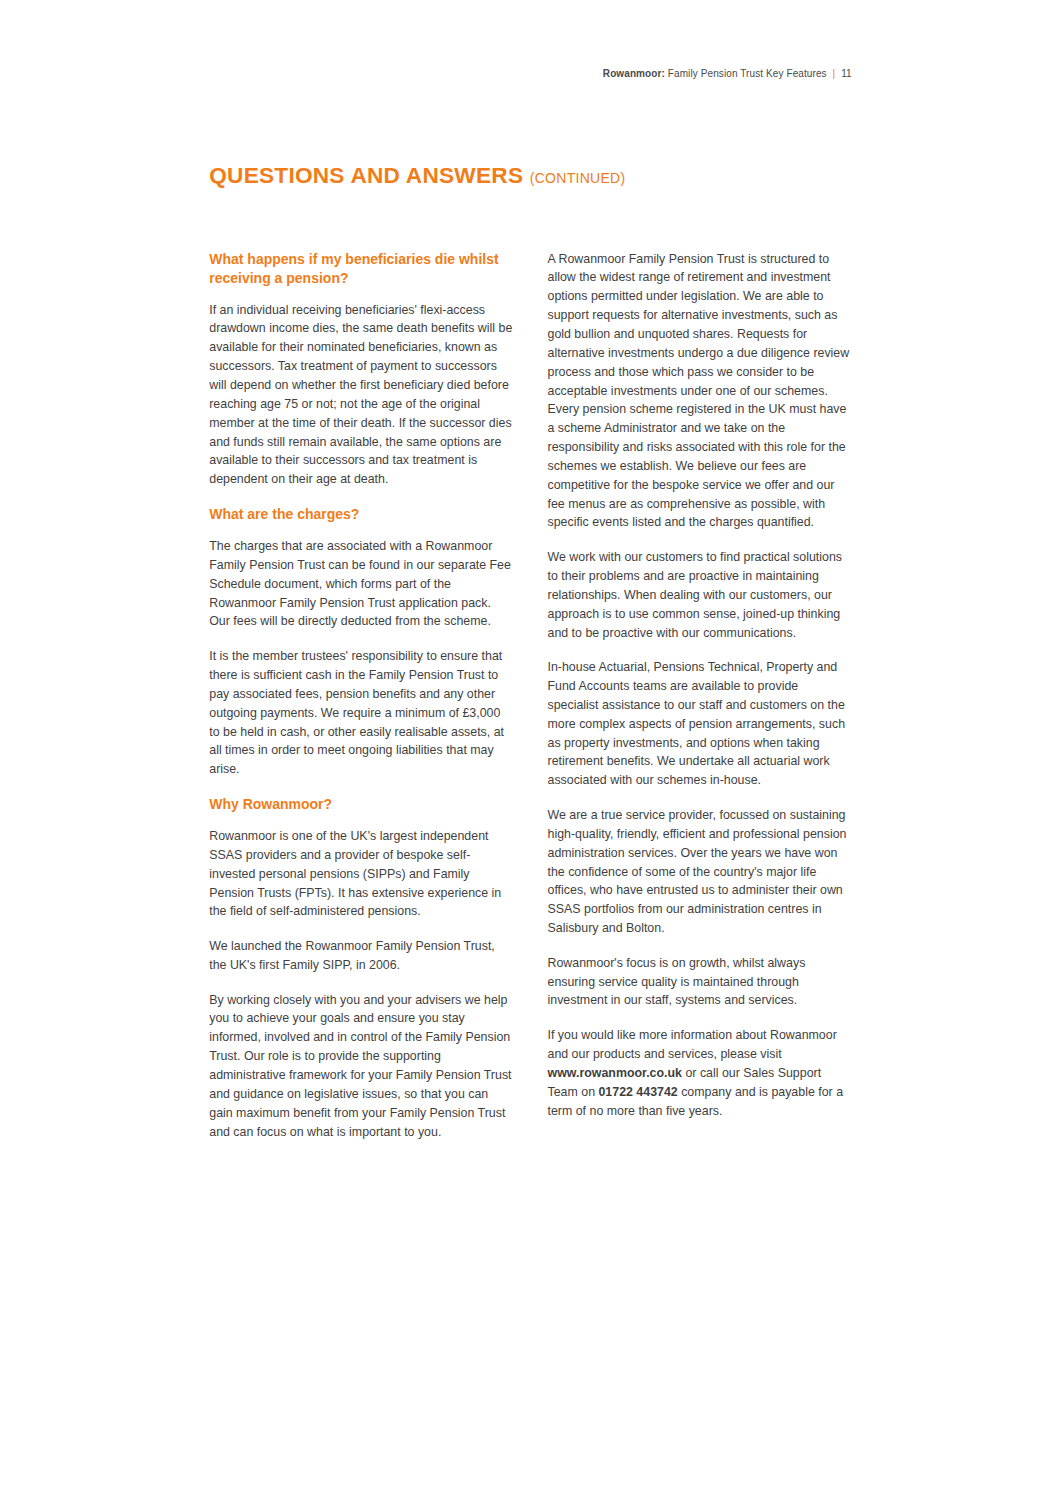Rowanmoor: Family Pension Trust Key Features | 11
QUESTIONS AND ANSWERS (CONTINUED)
What happens if my beneficiaries die whilst receiving a pension?
If an individual receiving beneficiaries' flexi-access drawdown income dies, the same death benefits will be available for their nominated beneficiaries, known as successors. Tax treatment of payment to successors will depend on whether the first beneficiary died before reaching age 75 or not; not the age of the original member at the time of their death. If the successor dies and funds still remain available, the same options are available to their successors and tax treatment is dependent on their age at death.
What are the charges?
The charges that are associated with a Rowanmoor Family Pension Trust can be found in our separate Fee Schedule document, which forms part of the Rowanmoor Family Pension Trust application pack. Our fees will be directly deducted from the scheme.
It is the member trustees' responsibility to ensure that there is sufficient cash in the Family Pension Trust to pay associated fees, pension benefits and any other outgoing payments. We require a minimum of £3,000 to be held in cash, or other easily realisable assets, at all times in order to meet ongoing liabilities that may arise.
Why Rowanmoor?
Rowanmoor is one of the UK's largest independent SSAS providers and a provider of bespoke self-invested personal pensions (SIPPs) and Family Pension Trusts (FPTs). It has extensive experience in the field of self-administered pensions.
We launched the Rowanmoor Family Pension Trust, the UK's first Family SIPP, in 2006.
By working closely with you and your advisers we help you to achieve your goals and ensure you stay informed, involved and in control of the Family Pension Trust. Our role is to provide the supporting administrative framework for your Family Pension Trust and guidance on legislative issues, so that you can gain maximum benefit from your Family Pension Trust and can focus on what is important to you.
A Rowanmoor Family Pension Trust is structured to allow the widest range of retirement and investment options permitted under legislation. We are able to support requests for alternative investments, such as gold bullion and unquoted shares. Requests for alternative investments undergo a due diligence review process and those which pass we consider to be acceptable investments under one of our schemes. Every pension scheme registered in the UK must have a scheme Administrator and we take on the responsibility and risks associated with this role for the schemes we establish. We believe our fees are competitive for the bespoke service we offer and our fee menus are as comprehensive as possible, with specific events listed and the charges quantified.
We work with our customers to find practical solutions to their problems and are proactive in maintaining relationships. When dealing with our customers, our approach is to use common sense, joined-up thinking and to be proactive with our communications.
In-house Actuarial, Pensions Technical, Property and Fund Accounts teams are available to provide specialist assistance to our staff and customers on the more complex aspects of pension arrangements, such as property investments, and options when taking retirement benefits. We undertake all actuarial work associated with our schemes in-house.
We are a true service provider, focussed on sustaining high-quality, friendly, efficient and professional pension administration services. Over the years we have won the confidence of some of the country's major life offices, who have entrusted us to administer their own SSAS portfolios from our administration centres in Salisbury and Bolton.
Rowanmoor's focus is on growth, whilst always ensuring service quality is maintained through investment in our staff, systems and services.
If you would like more information about Rowanmoor and our products and services, please visit www.rowanmoor.co.uk or call our Sales Support Team on 01722 443742 company and is payable for a term of no more than five years.